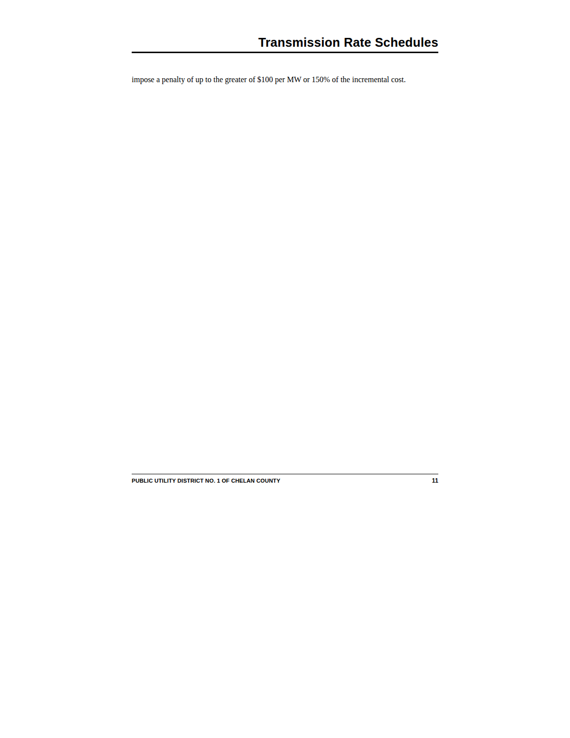Transmission Rate Schedules
impose a penalty of up to the greater of $100 per MW or 150% of the incremental cost.
PUBLIC UTILITY DISTRICT NO. 1 OF CHELAN COUNTY 11